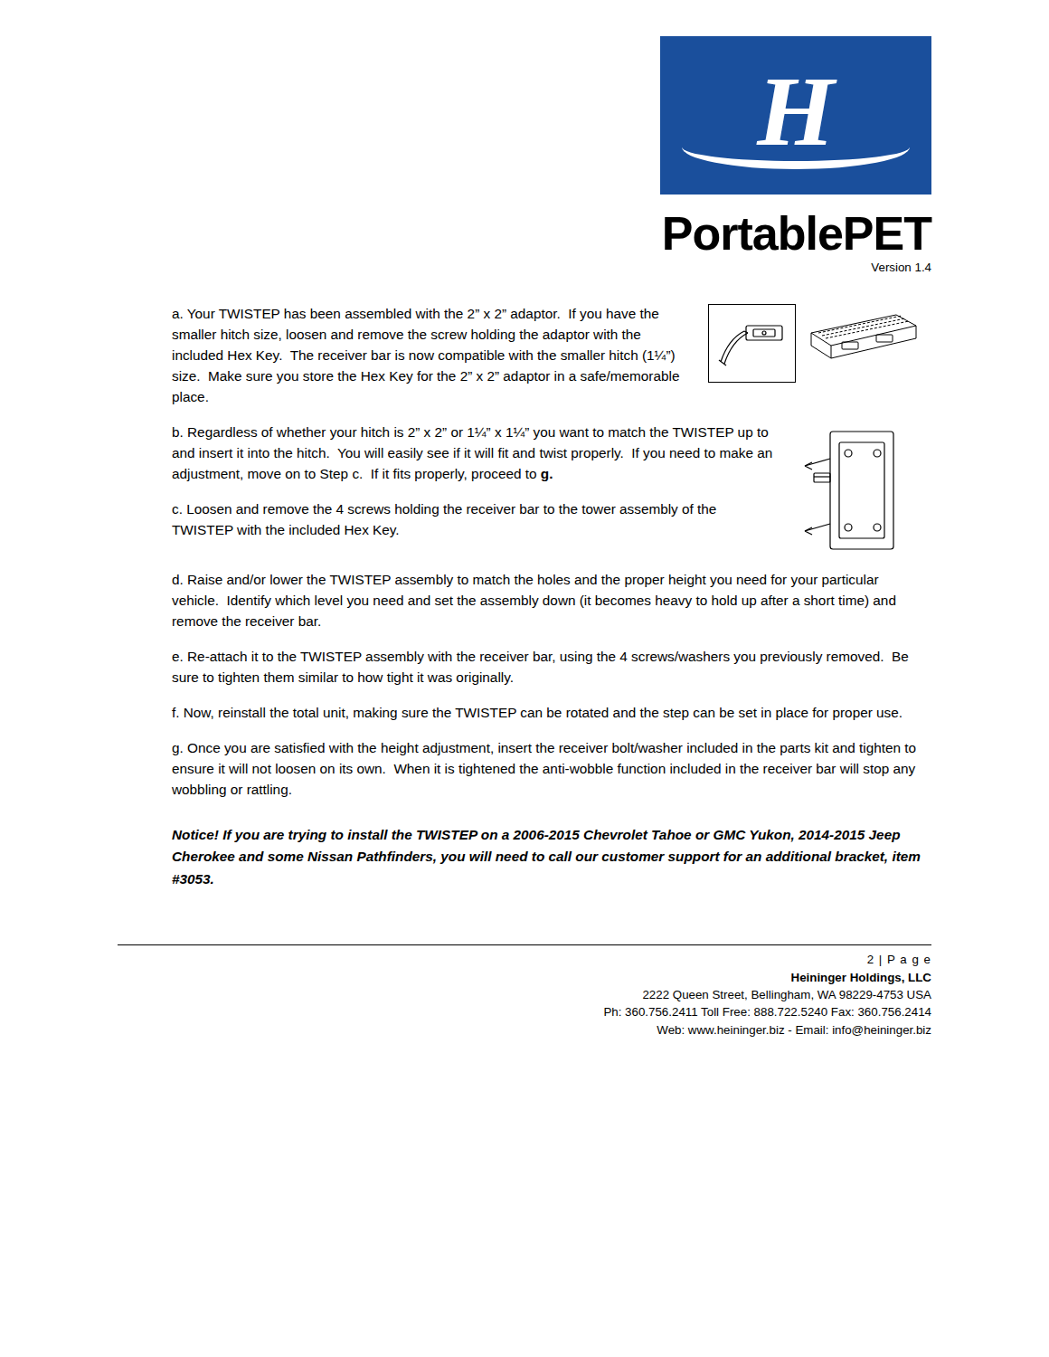H
PortablePET
Version 1.4
a. Your TWISTEP has been assembled with the 2” x 2” adaptor. If you have the smaller hitch size, loosen and remove the screw holding the adaptor with the included Hex Key. The receiver bar is now compatible with the smaller hitch (1¼”) size. Make sure you store the Hex Key for the 2” x 2” adaptor in a safe/memorable place.
b. Regardless of whether your hitch is 2” x 2” or 1¼” x 1¼” you want to match the TWISTEP up to and insert it into the hitch. You will easily see if it will fit and twist properly. If you need to make an adjustment, move on to Step c. If it fits properly, proceed to g.
c. Loosen and remove the 4 screws holding the receiver bar to the tower assembly of the TWISTEP with the included Hex Key.
d. Raise and/or lower the TWISTEP assembly to match the holes and the proper height you need for your particular vehicle. Identify which level you need and set the assembly down (it becomes heavy to hold up after a short time) and remove the receiver bar.
e. Re-attach it to the TWISTEP assembly with the receiver bar, using the 4 screws/washers you previously removed. Be sure to tighten them similar to how tight it was originally.
f. Now, reinstall the total unit, making sure the TWISTEP can be rotated and the step can be set in place for proper use.
g. Once you are satisfied with the height adjustment, insert the receiver bolt/washer included in the parts kit and tighten to ensure it will not loosen on its own. When it is tightened the anti-wobble function included in the receiver bar will stop any wobbling or rattling.
Notice! If you are trying to install the TWISTEP on a 2006-2015 Chevrolet Tahoe or GMC Yukon, 2014-2015 Jeep Cherokee and some Nissan Pathfinders, you will need to call our customer support for an additional bracket, item #3053.
2 | P a g e
Heininger Holdings, LLC
2222 Queen Street, Bellingham, WA 98229-4753 USA
Ph: 360.756.2411 Toll Free: 888.722.5240 Fax: 360.756.2414
Web: www.heininger.biz - Email: info@heininger.biz